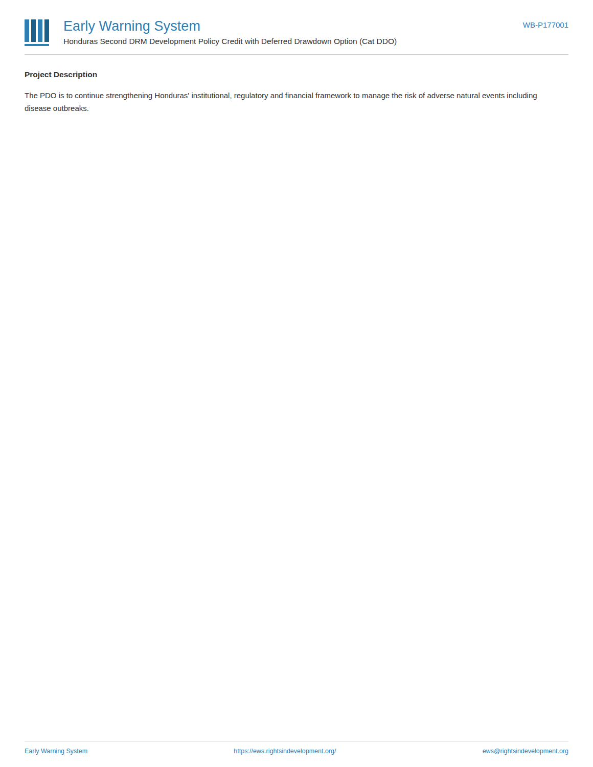Early Warning System
Honduras Second DRM Development Policy Credit with Deferred Drawdown Option (Cat DDO)
WB-P177001
Project Description
The PDO is to continue strengthening Honduras' institutional, regulatory and financial framework to manage the risk of adverse natural events including disease outbreaks.
Early Warning System https://ews.rightsindevelopment.org/ ews@rightsindevelopment.org